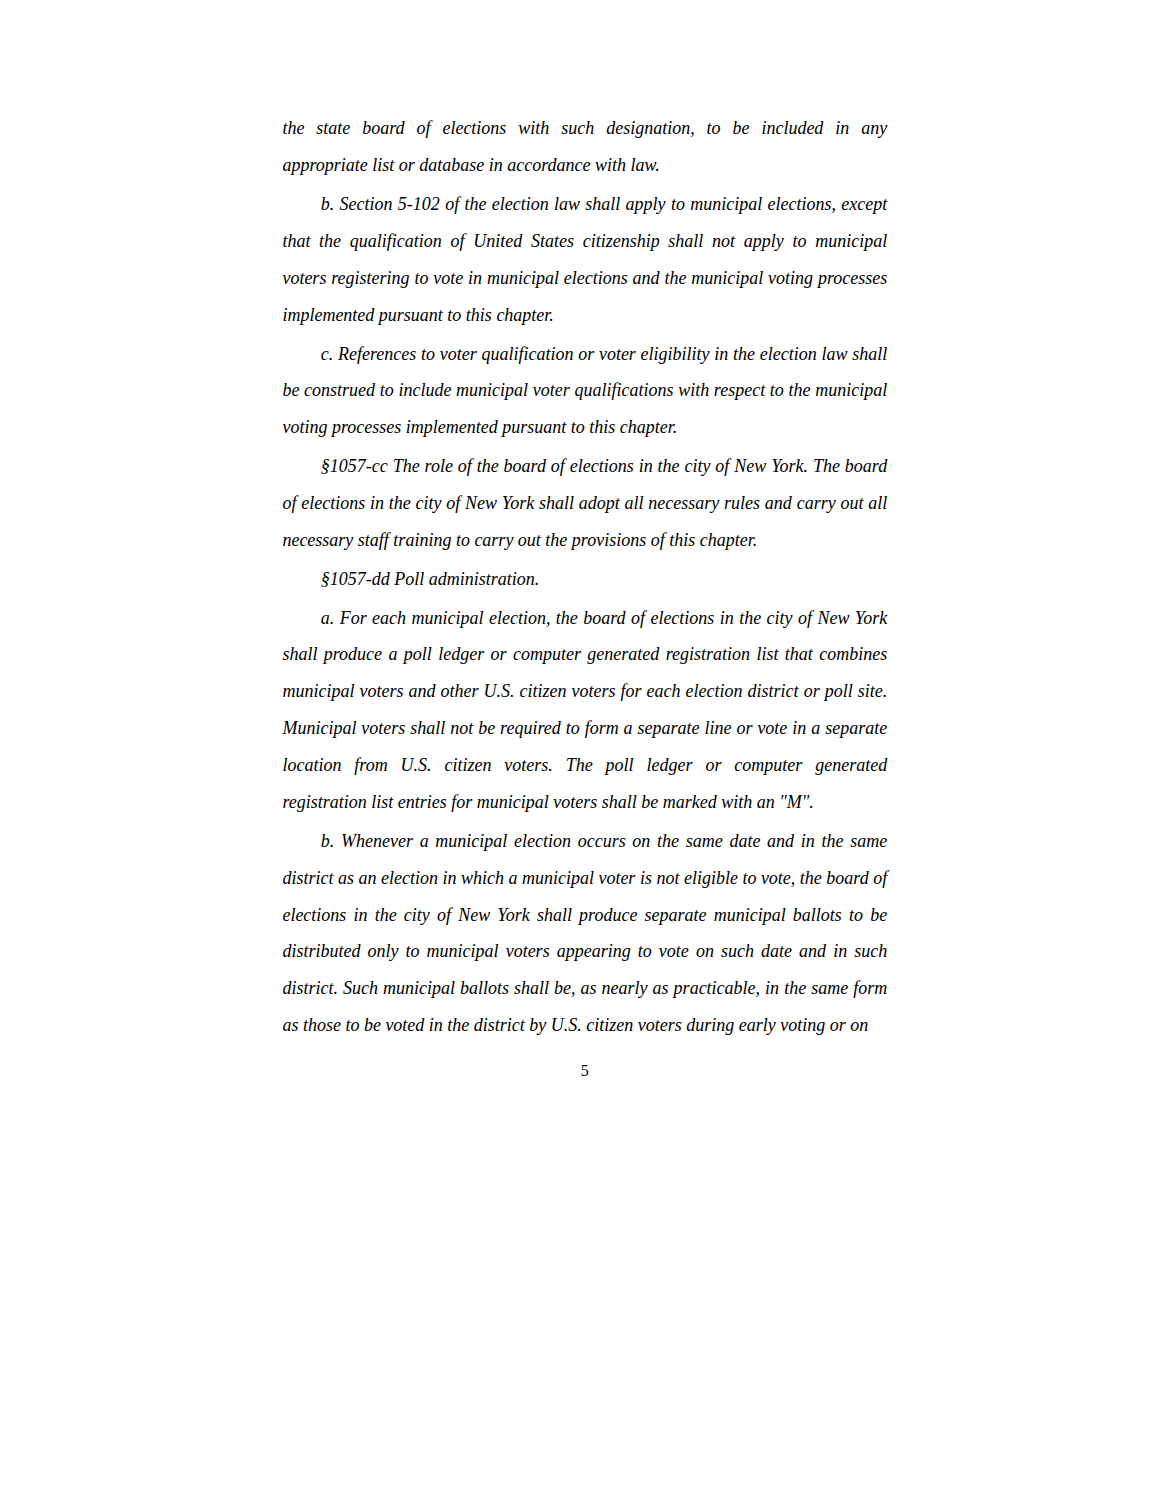the state board of elections with such designation, to be included in any appropriate list or database in accordance with law.
b. Section 5-102 of the election law shall apply to municipal elections, except that the qualification of United States citizenship shall not apply to municipal voters registering to vote in municipal elections and the municipal voting processes implemented pursuant to this chapter.
c. References to voter qualification or voter eligibility in the election law shall be construed to include municipal voter qualifications with respect to the municipal voting processes implemented pursuant to this chapter.
§1057-cc The role of the board of elections in the city of New York. The board of elections in the city of New York shall adopt all necessary rules and carry out all necessary staff training to carry out the provisions of this chapter.
§1057-dd Poll administration.
a. For each municipal election, the board of elections in the city of New York shall produce a poll ledger or computer generated registration list that combines municipal voters and other U.S. citizen voters for each election district or poll site. Municipal voters shall not be required to form a separate line or vote in a separate location from U.S. citizen voters. The poll ledger or computer generated registration list entries for municipal voters shall be marked with an "M".
b. Whenever a municipal election occurs on the same date and in the same district as an election in which a municipal voter is not eligible to vote, the board of elections in the city of New York shall produce separate municipal ballots to be distributed only to municipal voters appearing to vote on such date and in such district. Such municipal ballots shall be, as nearly as practicable, in the same form as those to be voted in the district by U.S. citizen voters during early voting or on
5